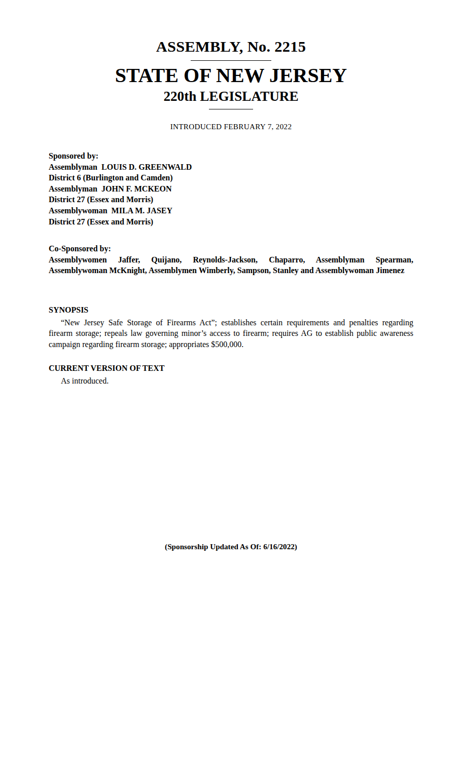ASSEMBLY, No. 2215
STATE OF NEW JERSEY
220th LEGISLATURE
INTRODUCED FEBRUARY 7, 2022
Sponsored by:
Assemblyman LOUIS D. GREENWALD
District 6 (Burlington and Camden)
Assemblyman JOHN F. MCKEON
District 27 (Essex and Morris)
Assemblywoman MILA M. JASEY
District 27 (Essex and Morris)
Co-Sponsored by:
Assemblywomen Jaffer, Quijano, Reynolds-Jackson, Chaparro, Assemblyman Spearman, Assemblywoman McKnight, Assemblymen Wimberly, Sampson, Stanley and Assemblywoman Jimenez
SYNOPSIS
“New Jersey Safe Storage of Firearms Act”; establishes certain requirements and penalties regarding firearm storage; repeals law governing minor’s access to firearm; requires AG to establish public awareness campaign regarding firearm storage; appropriates $500,000.
CURRENT VERSION OF TEXT
As introduced.
(Sponsorship Updated As Of: 6/16/2022)